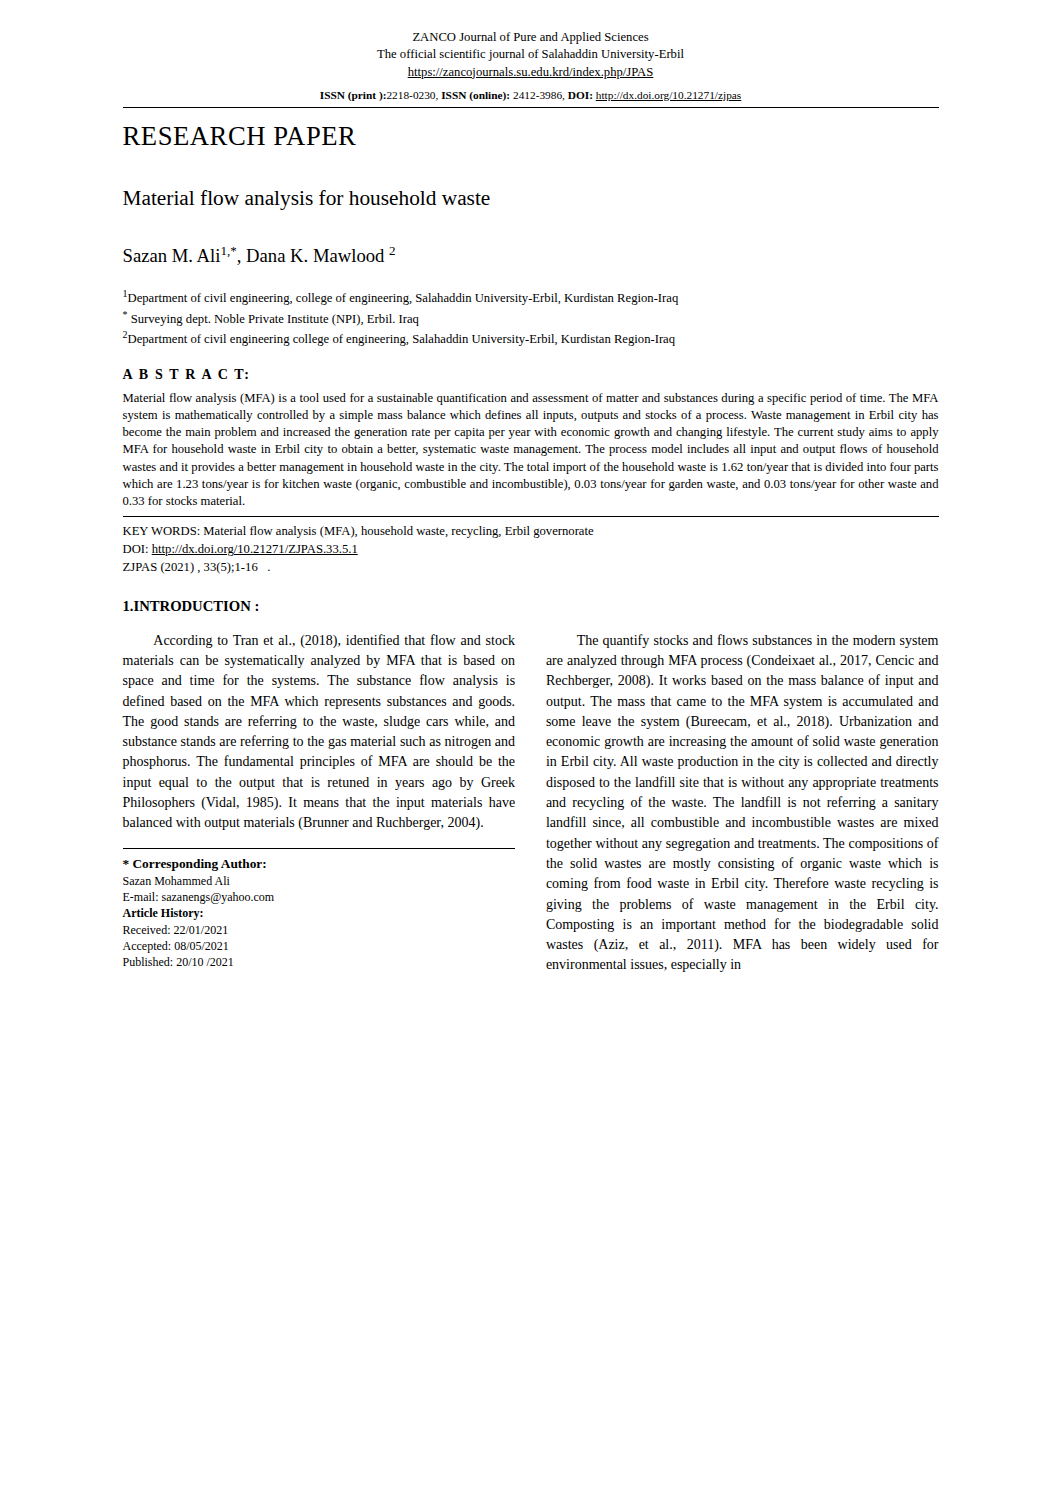ZANCO Journal of Pure and Applied Sciences
The official scientific journal of Salahaddin University-Erbil
https://zancojournals.su.edu.krd/index.php/JPAS
ISSN (print ): 2218-0230, ISSN (online): 2412-3986, DOI: http://dx.doi.org/10.21271/zjpas
RESEARCH PAPER
Material flow analysis for household waste
Sazan M. Ali1,*, Dana K. Mawlood 2
1Department of civil engineering, college of engineering, Salahaddin University-Erbil, Kurdistan Region-Iraq
* Surveying dept. Noble Private Institute (NPI), Erbil. Iraq
2Department of civil engineering college of engineering, Salahaddin University-Erbil, Kurdistan Region-Iraq
A B S T R A C T:
Material flow analysis (MFA) is a tool used for a sustainable quantification and assessment of matter and substances during a specific period of time. The MFA system is mathematically controlled by a simple mass balance which defines all inputs, outputs and stocks of a process. Waste management in Erbil city has become the main problem and increased the generation rate per capita per year with economic growth and changing lifestyle. The current study aims to apply MFA for household waste in Erbil city to obtain a better, systematic waste management. The process model includes all input and output flows of household wastes and it provides a better management in household waste in the city. The total import of the household waste is 1.62 ton/year that is divided into four parts which are 1.23 tons/year is for kitchen waste (organic, combustible and incombustible), 0.03 tons/year for garden waste, and 0.03 tons/year for other waste and 0.33 for stocks material.
KEY WORDS: Material flow analysis (MFA), household waste, recycling, Erbil governorate
DOI: http://dx.doi.org/10.21271/ZJPAS.33.5.1
ZJPAS (2021) , 33(5);1-16 .
1.INTRODUCTION :
According to Tran et al., (2018), identified that flow and stock materials can be systematically analyzed by MFA that is based on space and time for the systems. The substance flow analysis is defined based on the MFA which represents substances and goods. The good stands are referring to the waste, sludge cars while, and substance stands are referring to the gas material such as nitrogen and phosphorus. The fundamental principles of MFA are should be the input equal to the output that is retuned in years ago by Greek Philosophers (Vidal, 1985). It means that the input materials have balanced with output materials (Brunner and Ruchberger, 2004).
* Corresponding Author:
Sazan Mohammed Ali
E-mail: sazanengs@yahoo.com
Article History:
Received: 22/01/2021
Accepted: 08/05/2021
Published: 20/10 /2021
The quantify stocks and flows substances in the modern system are analyzed through MFA process (Condeixaet al., 2017, Cencic and Rechberger, 2008). It works based on the mass balance of input and output. The mass that came to the MFA system is accumulated and some leave the system (Bureecam, et al., 2018). Urbanization and economic growth are increasing the amount of solid waste generation in Erbil city. All waste production in the city is collected and directly disposed to the landfill site that is without any appropriate treatments and recycling of the waste. The landfill is not referring a sanitary landfill since, all combustible and incombustible wastes are mixed together without any segregation and treatments. The compositions of the solid wastes are mostly consisting of organic waste which is coming from food waste in Erbil city. Therefore waste recycling is giving the problems of waste management in the Erbil city. Composting is an important method for the biodegradable solid wastes (Aziz, et al., 2011). MFA has been widely used for environmental issues, especially in